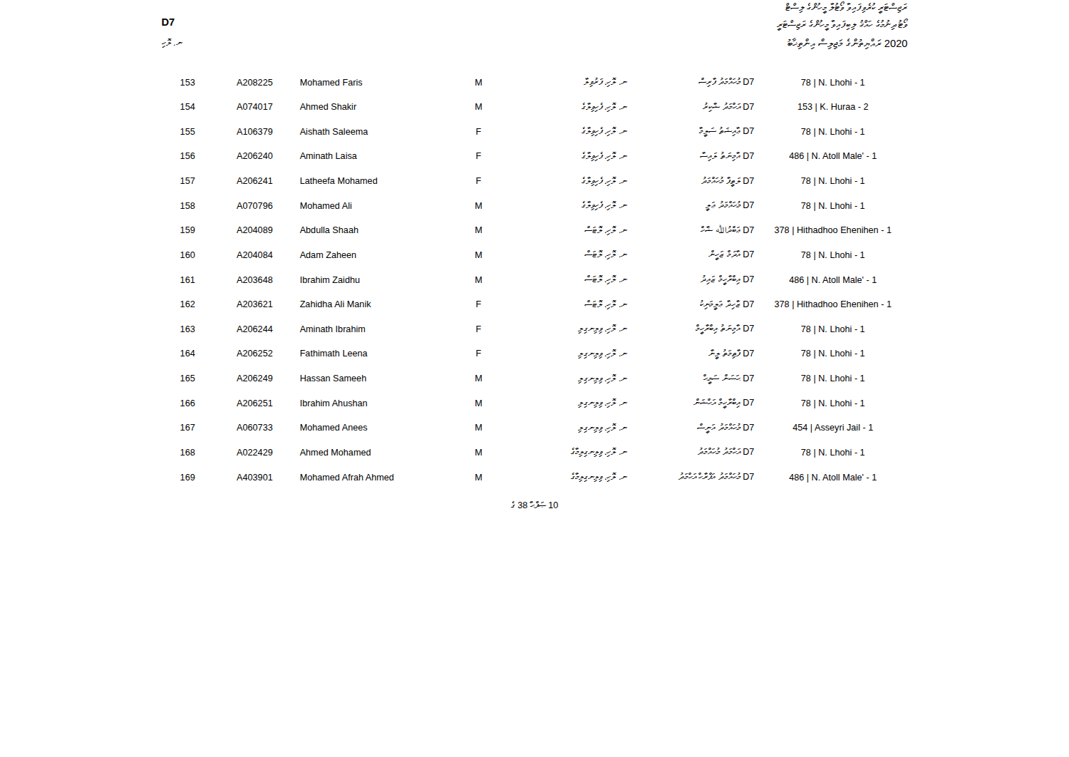D7
ރަޖިސްޓަރީ ކުރެވިފައިވާ ވޯޓުލާ މީހުންގެ ލިސްޓް
ވޯޓު ދިނުމުގެ ހައްޤު ލިބިފައިވާ މީހުންގެ ރަޖިސްޓަރީ
2020 ރައްޔިތުންގެ މަޖިލިސް އިންތިޚާބު
ނ. ލޮހި
| 153 | A208225 | Mohamed Faris | M | ނ. ލޮހި، ފަރުވިލާ | D7 މުޙައްމަދު ފާރިސް | 78 / N. Lhohi - 1 |
| 154 | A074017 | Ahmed Shakir | M | ނ. ލޮހި، ފެހިވިލާގެ | D7 އަޙްމަދު ޝާކިރު | 153 / K. Huraa - 2 |
| 155 | A106379 | Aishath Saleema | F | ނ. ލޮހި، ފެހިވިލާގެ | D7 ޢާއިޝަތު ސަލީމާ | 78 / N. Lhohi - 1 |
| 156 | A206240 | Aminath Laisa | F | ނ. ލޮހި، ފެހިވިލާގެ | D7 އާމިނަތު ލައިސާ | 486 / N. Atoll Male' - 1 |
| 157 | A206241 | Latheefa Mohamed | F | ނ. ލޮހި، ފެހިވިލާގެ | D7 ލަތީފާ މުޙައްމަދު | 78 / N. Lhohi - 1 |
| 158 | A070796 | Mohamed Ali | M | ނ. ލޮހި، ފެހިވިލާގެ | D7 މުޙައްމަދު ޢަލީ | 78 / N. Lhohi - 1 |
| 159 | A204089 | Abdulla Shaah | M | ނ. ލޮހި، ލޮޓަސް | D7 ޢަބްދުﷲ ޝާހް | 378 / Hithadhoo Ehenihen - 1 |
| 160 | A204084 | Adam Zaheen | M | ނ. ލޮހި، ލޮޓަސް | D7 އާދަމް ޒަހީން | 78 / N. Lhohi - 1 |
| 161 | A203648 | Ibrahim Zaidhu | M | ނ. ލޮހި، ލޮޓަސް | D7 އިބްރާހީމް ޒައިދު | 486 / N. Atoll Male' - 1 |
| 162 | A203621 | Zahidha Ali Manik | F | ނ. ލޮހި، ލޮޓަސް | D7 ޒާހިދާ ޢަލީމަނިކު | 378 / Hithadhoo Ehenihen - 1 |
| 163 | A206244 | Aminath Ibrahim | F | ނ. ލޮހި، ވިލިނގިލި | D7 އާމިނަތު އިބްރާހީމް | 78 / N. Lhohi - 1 |
| 164 | A206252 | Fathimath Leena | F | ނ. ލޮހި، ވިލިނގިލި | D7 ފާޠިމަތު ލީނާ | 78 / N. Lhohi - 1 |
| 165 | A206249 | Hassan Sameeh | M | ނ. ލޮހި، ވިލިނގިލި | D7 ޙަސަން ސަމީޙް | 78 / N. Lhohi - 1 |
| 166 | A206251 | Ibrahim Ahushan | M | ނ. ލޮހި، ވިލިނގިލި | D7 އިބްރާހީމް އަޙްޝަން | 78 / N. Lhohi - 1 |
| 167 | A060733 | Mohamed Anees | M | ނ. ލޮހި، ވިލިނގިލި | D7 މުޙައްމަދު އަނީސް | 454 / Asseyri Jail - 1 |
| 168 | A022429 | Ahmed Mohamed | M | ނ. ލޮހި، ވިލިނގިލިމާގެ | D7 އަޙްމަދު މުޙައްމަދު | 78 / N. Lhohi - 1 |
| 169 | A403901 | Mohamed Afrah Ahmed | M | ނ. ލޮހި، ވިލިނގިލިމާގެ | D7 މުޙައްމަދު އަފްރާޙް އަޙްމަދު | 486 / N. Atoll Male' - 1 |
10 ޞަފްޙާ 38 ގެ